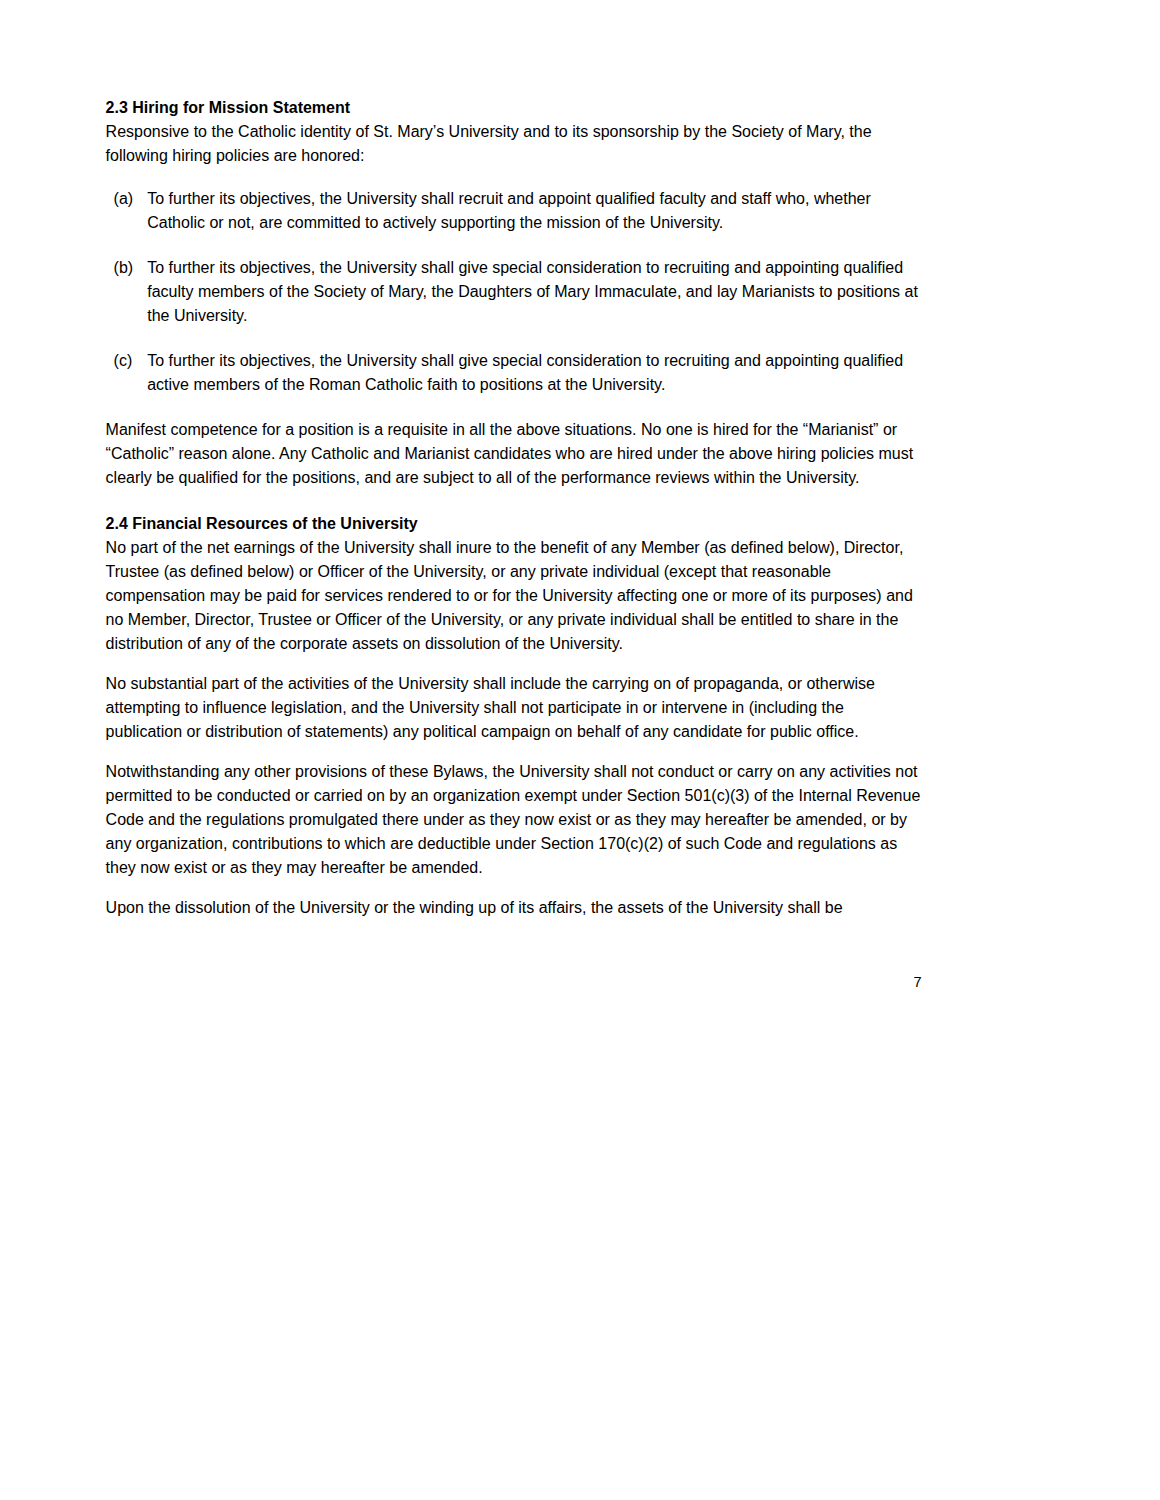2.3 Hiring for Mission Statement
Responsive to the Catholic identity of St. Mary’s University and to its sponsorship by the Society of Mary, the following hiring policies are honored:
(a) To further its objectives, the University shall recruit and appoint qualified faculty and staff who, whether Catholic or not, are committed to actively supporting the mission of the University.
(b) To further its objectives, the University shall give special consideration to recruiting and appointing qualified faculty members of the Society of Mary, the Daughters of Mary Immaculate, and lay Marianists to positions at the University.
(c) To further its objectives, the University shall give special consideration to recruiting and appointing qualified active members of the Roman Catholic faith to positions at the University.
Manifest competence for a position is a requisite in all the above situations. No one is hired for the “Marianist” or “Catholic” reason alone. Any Catholic and Marianist candidates who are hired under the above hiring policies must clearly be qualified for the positions, and are subject to all of the performance reviews within the University.
2.4 Financial Resources of the University
No part of the net earnings of the University shall inure to the benefit of any Member (as defined below), Director, Trustee (as defined below) or Officer of the University, or any private individual (except that reasonable compensation may be paid for services rendered to or for the University affecting one or more of its purposes) and no Member, Director, Trustee or Officer of the University, or any private individual shall be entitled to share in the distribution of any of the corporate assets on dissolution of the University.
No substantial part of the activities of the University shall include the carrying on of propaganda, or otherwise attempting to influence legislation, and the University shall not participate in or intervene in (including the publication or distribution of statements) any political campaign on behalf of any candidate for public office.
Notwithstanding any other provisions of these Bylaws, the University shall not conduct or carry on any activities not permitted to be conducted or carried on by an organization exempt under Section 501(c)(3) of the Internal Revenue Code and the regulations promulgated there under as they now exist or as they may hereafter be amended, or by any organization, contributions to which are deductible under Section 170(c)(2) of such Code and regulations as they now exist or as they may hereafter be amended.
Upon the dissolution of the University or the winding up of its affairs, the assets of the University shall be
7